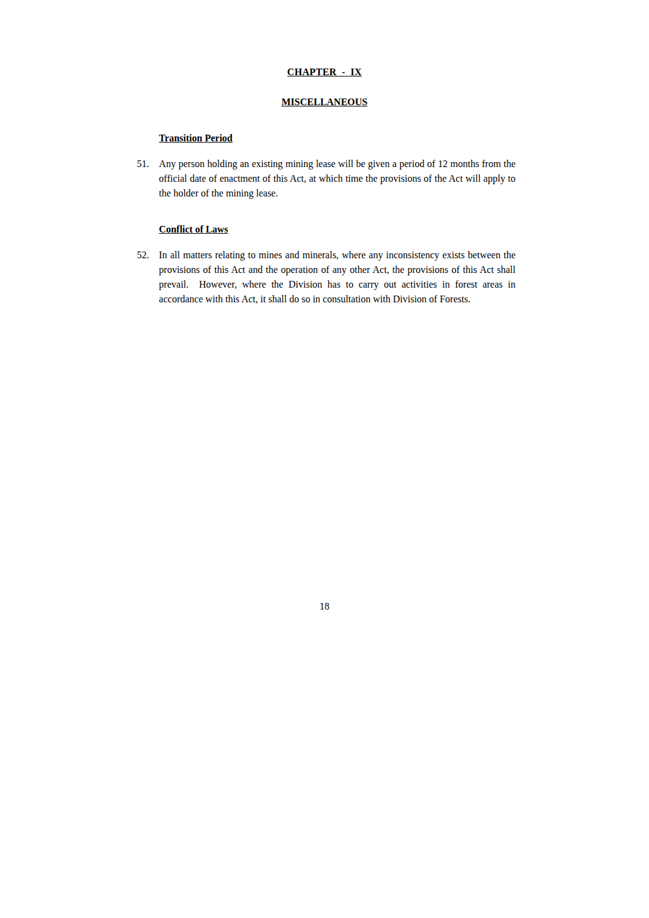CHAPTER - IX
MISCELLANEOUS
Transition Period
51.
Any person holding an existing mining lease will be given a period of 12 months from the official date of enactment of this Act, at which time the provisions of the Act will apply to the holder of the mining lease.
Conflict of Laws
52.
In all matters relating to mines and minerals, where any inconsistency exists between the provisions of this Act and the operation of any other Act, the provisions of this Act shall prevail. However, where the Division has to carry out activities in forest areas in accordance with this Act, it shall do so in consultation with Division of Forests.
18